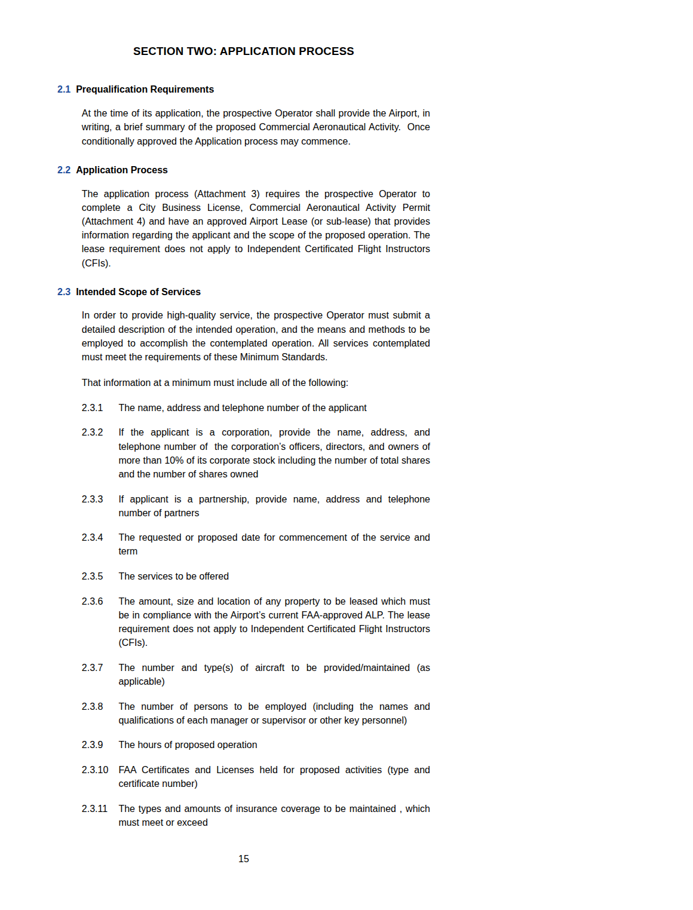SECTION TWO: APPLICATION PROCESS
2.1 Prequalification Requirements
At the time of its application, the prospective Operator shall provide the Airport, in writing, a brief summary of the proposed Commercial Aeronautical Activity. Once conditionally approved the Application process may commence.
2.2 Application Process
The application process (Attachment 3) requires the prospective Operator to complete a City Business License, Commercial Aeronautical Activity Permit (Attachment 4) and have an approved Airport Lease (or sub-lease) that provides information regarding the applicant and the scope of the proposed operation. The lease requirement does not apply to Independent Certificated Flight Instructors (CFIs).
2.3 Intended Scope of Services
In order to provide high-quality service, the prospective Operator must submit a detailed description of the intended operation, and the means and methods to be employed to accomplish the contemplated operation. All services contemplated must meet the requirements of these Minimum Standards.
That information at a minimum must include all of the following:
2.3.1 The name, address and telephone number of the applicant
2.3.2 If the applicant is a corporation, provide the name, address, and telephone number of the corporation’s officers, directors, and owners of more than 10% of its corporate stock including the number of total shares and the number of shares owned
2.3.3 If applicant is a partnership, provide name, address and telephone number of partners
2.3.4 The requested or proposed date for commencement of the service and term
2.3.5 The services to be offered
2.3.6 The amount, size and location of any property to be leased which must be in compliance with the Airport’s current FAA-approved ALP. The lease requirement does not apply to Independent Certificated Flight Instructors (CFIs).
2.3.7 The number and type(s) of aircraft to be provided/maintained (as applicable)
2.3.8 The number of persons to be employed (including the names and qualifications of each manager or supervisor or other key personnel)
2.3.9 The hours of proposed operation
2.3.10 FAA Certificates and Licenses held for proposed activities (type and certificate number)
2.3.11 The types and amounts of insurance coverage to be maintained , which must meet or exceed
15